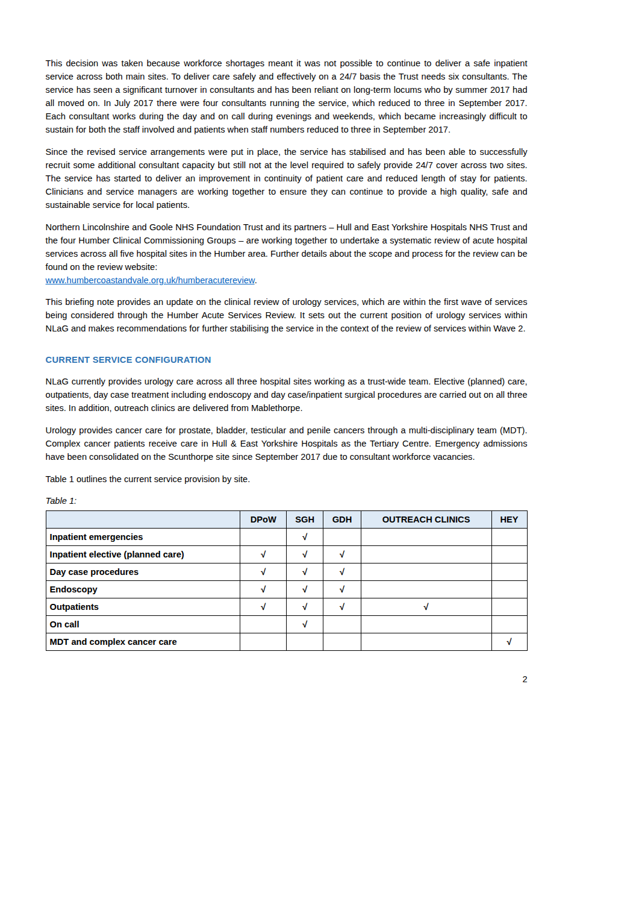This decision was taken because workforce shortages meant it was not possible to continue to deliver a safe inpatient service across both main sites. To deliver care safely and effectively on a 24/7 basis the Trust needs six consultants. The service has seen a significant turnover in consultants and has been reliant on long-term locums who by summer 2017 had all moved on. In July 2017 there were four consultants running the service, which reduced to three in September 2017. Each consultant works during the day and on call during evenings and weekends, which became increasingly difficult to sustain for both the staff involved and patients when staff numbers reduced to three in September 2017.
Since the revised service arrangements were put in place, the service has stabilised and has been able to successfully recruit some additional consultant capacity but still not at the level required to safely provide 24/7 cover across two sites. The service has started to deliver an improvement in continuity of patient care and reduced length of stay for patients. Clinicians and service managers are working together to ensure they can continue to provide a high quality, safe and sustainable service for local patients.
Northern Lincolnshire and Goole NHS Foundation Trust and its partners – Hull and East Yorkshire Hospitals NHS Trust and the four Humber Clinical Commissioning Groups – are working together to undertake a systematic review of acute hospital services across all five hospital sites in the Humber area. Further details about the scope and process for the review can be found on the review website:
www.humbercoastandvale.org.uk/humberacutereview.
This briefing note provides an update on the clinical review of urology services, which are within the first wave of services being considered through the Humber Acute Services Review. It sets out the current position of urology services within NLaG and makes recommendations for further stabilising the service in the context of the review of services within Wave 2.
Current Service Configuration
NLaG currently provides urology care across all three hospital sites working as a trust-wide team. Elective (planned) care, outpatients, day case treatment including endoscopy and day case/inpatient surgical procedures are carried out on all three sites. In addition, outreach clinics are delivered from Mablethorpe.
Urology provides cancer care for prostate, bladder, testicular and penile cancers through a multi-disciplinary team (MDT). Complex cancer patients receive care in Hull & East Yorkshire Hospitals as the Tertiary Centre. Emergency admissions have been consolidated on the Scunthorpe site since September 2017 due to consultant workforce vacancies.
Table 1 outlines the current service provision by site.
Table 1:
| | DPoW | SGH | GDH | OUTREACH CLINICS | HEY |
| --- | --- | --- | --- | --- | --- |
| Inpatient emergencies | | √ | | | |
| Inpatient elective (planned care) | √ | √ | √ | | |
| Day case procedures | √ | √ | √ | | |
| Endoscopy | √ | √ | √ | | |
| Outpatients | √ | √ | √ | √ | |
| On call | | √ | | | |
| MDT and complex cancer care | | | | | √ |
2